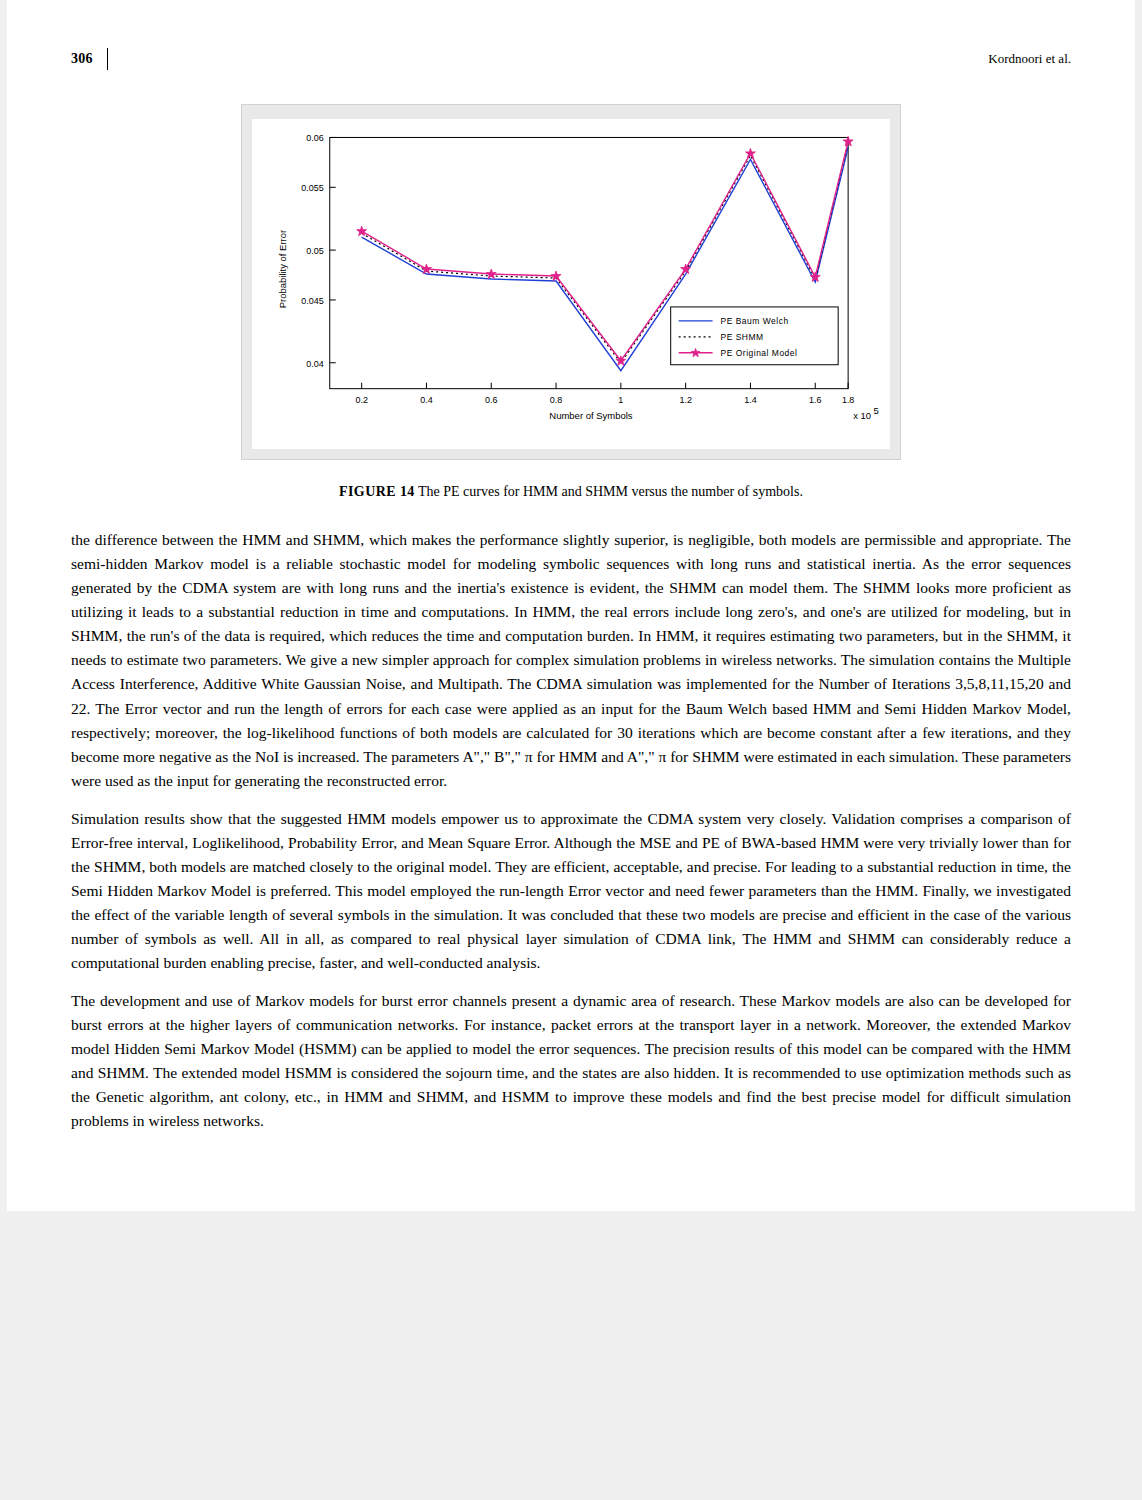306 Kordnoori et al.
0.06 0.055 0.05 0.045 0.04 0.2 0.4 0.6 0.8 1 1.2 1.4 1.6 1.8 Number of Symbols x 10 5 Probability of Error PE Baum Welch PE SHMM PE Original Model
FIGURE 14 The PE curves for HMM and SHMM versus the number of symbols.
the difference between the HMM and SHMM, which makes the performance slightly superior, is negligible, both models are permissible and appropriate. The semi-hidden Markov model is a reliable stochastic model for modeling symbolic sequences with long runs and statistical inertia. As the error sequences generated by the CDMA system are with long runs and the inertia's existence is evident, the SHMM can model them. The SHMM looks more proficient as utilizing it leads to a substantial reduction in time and computations. In HMM, the real errors include long zero's, and one's are utilized for modeling, but in SHMM, the run's of the data is required, which reduces the time and computation burden. In HMM, it requires estimating two parameters, but in the SHMM, it needs to estimate two parameters. We give a new simpler approach for complex simulation problems in wireless networks. The simulation contains the Multiple Access Interference, Additive White Gaussian Noise, and Multipath. The CDMA simulation was implemented for the Number of Iterations 3,5,8,11,15,20 and 22. The Error vector and run the length of errors for each case were applied as an input for the Baum Welch based HMM and Semi Hidden Markov Model, respectively; moreover, the log-likelihood functions of both models are calculated for 30 iterations which are become constant after a few iterations, and they become more negative as the NoI is increased. The parameters A"," B"," π for HMM and A"," π for SHMM were estimated in each simulation. These parameters were used as the input for generating the reconstructed error.
Simulation results show that the suggested HMM models empower us to approximate the CDMA system very closely. Validation comprises a comparison of Error-free interval, Loglikelihood, Probability Error, and Mean Square Error. Although the MSE and PE of BWA-based HMM were very trivially lower than for the SHMM, both models are matched closely to the original model. They are efficient, acceptable, and precise. For leading to a substantial reduction in time, the Semi Hidden Markov Model is preferred. This model employed the run-length Error vector and need fewer parameters than the HMM. Finally, we investigated the effect of the variable length of several symbols in the simulation. It was concluded that these two models are precise and efficient in the case of the various number of symbols as well. All in all, as compared to real physical layer simulation of CDMA link, The HMM and SHMM can considerably reduce a computational burden enabling precise, faster, and well-conducted analysis.
The development and use of Markov models for burst error channels present a dynamic area of research. These Markov models are also can be developed for burst errors at the higher layers of communication networks. For instance, packet errors at the transport layer in a network. Moreover, the extended Markov model Hidden Semi Markov Model (HSMM) can be applied to model the error sequences. The precision results of this model can be compared with the HMM and SHMM. The extended model HSMM is considered the sojourn time, and the states are also hidden. It is recommended to use optimization methods such as the Genetic algorithm, ant colony, etc., in HMM and SHMM, and HSMM to improve these models and find the best precise model for difficult simulation problems in wireless networks.